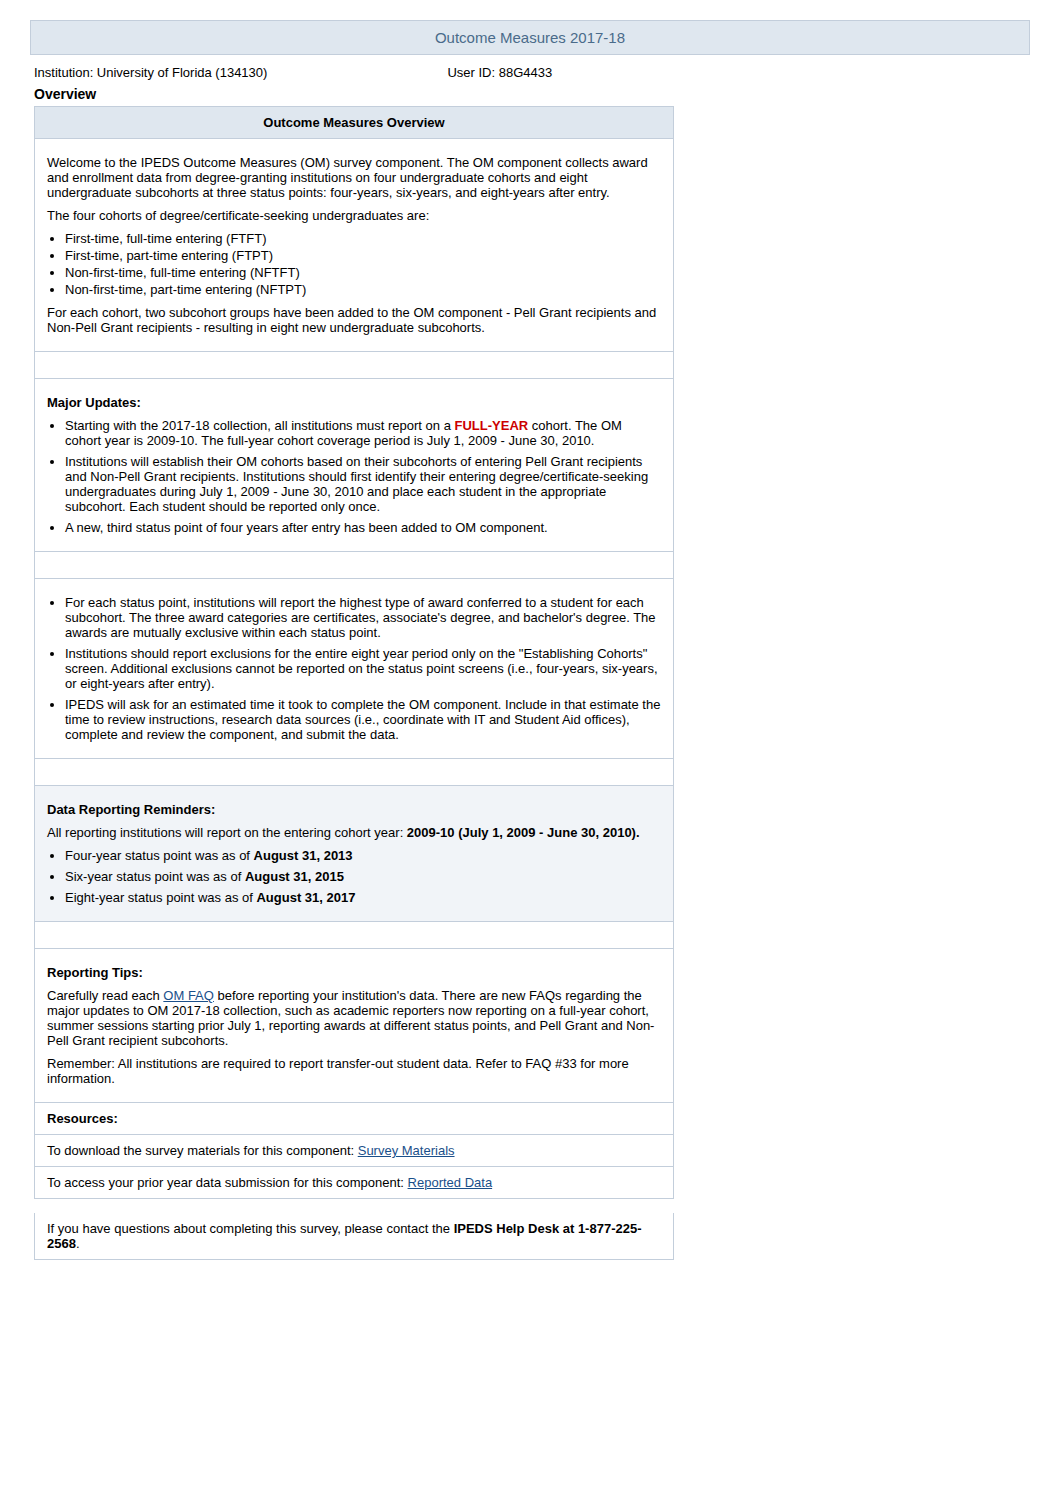Outcome Measures 2017-18
Institution: University of Florida (134130) User ID: 88G4433
Overview
| Outcome Measures Overview |
| Welcome to the IPEDS Outcome Measures (OM) survey component. The OM component collects award and enrollment data from degree-granting institutions on four undergraduate cohorts and eight undergraduate subcohorts at three status points: four-years, six-years, and eight-years after entry. The four cohorts of degree/certificate-seeking undergraduates are: First-time, full-time entering (FTFT) First-time, part-time entering (FTPT) Non-first-time, full-time entering (NFTFT) Non-first-time, part-time entering (NFTPT) For each cohort, two subcohort groups have been added to the OM component - Pell Grant recipients and Non-Pell Grant recipients - resulting in eight new undergraduate subcohorts. |
| Major Updates: Starting with the 2017-18 collection, all institutions must report on a FULL-YEAR cohort. The OM cohort year is 2009-10. The full-year cohort coverage period is July 1, 2009 - June 30, 2010. Institutions will establish their OM cohorts based on their subcohorts of entering Pell Grant recipients and Non-Pell Grant recipients. Institutions should first identify their entering degree/certificate-seeking undergraduates during July 1, 2009 - June 30, 2010 and place each student in the appropriate subcohort. Each student should be reported only once. A new, third status point of four years after entry has been added to OM component. |
| For each status point, institutions will report the highest type of award conferred to a student for each subcohort. The three award categories are certificates, associate's degree, and bachelor's degree. The awards are mutually exclusive within each status point. Institutions should report exclusions for the entire eight year period only on the "Establishing Cohorts" screen. Additional exclusions cannot be reported on the status point screens (i.e., four-years, six-years, or eight-years after entry). IPEDS will ask for an estimated time it took to complete the OM component. Include in that estimate the time to review instructions, research data sources (i.e., coordinate with IT and Student Aid offices), complete and review the component, and submit the data. |
| Data Reporting Reminders: All reporting institutions will report on the entering cohort year: 2009-10 (July 1, 2009 - June 30, 2010). Four-year status point was as of August 31, 2013 Six-year status point was as of August 31, 2015 Eight-year status point was as of August 31, 2017 |
| Reporting Tips: Carefully read each OM FAQ before reporting your institution's data. There are new FAQs regarding the major updates to OM 2017-18 collection, such as academic reporters now reporting on a full-year cohort, summer sessions starting prior July 1, reporting awards at different status points, and Pell Grant and Non-Pell Grant recipient subcohorts. Remember: All institutions are required to report transfer-out student data. Refer to FAQ #33 for more information. |
| Resources: |
| To download the survey materials for this component: Survey Materials |
| To access your prior year data submission for this component: Reported Data |
If you have questions about completing this survey, please contact the IPEDS Help Desk at 1-877-225-2568.